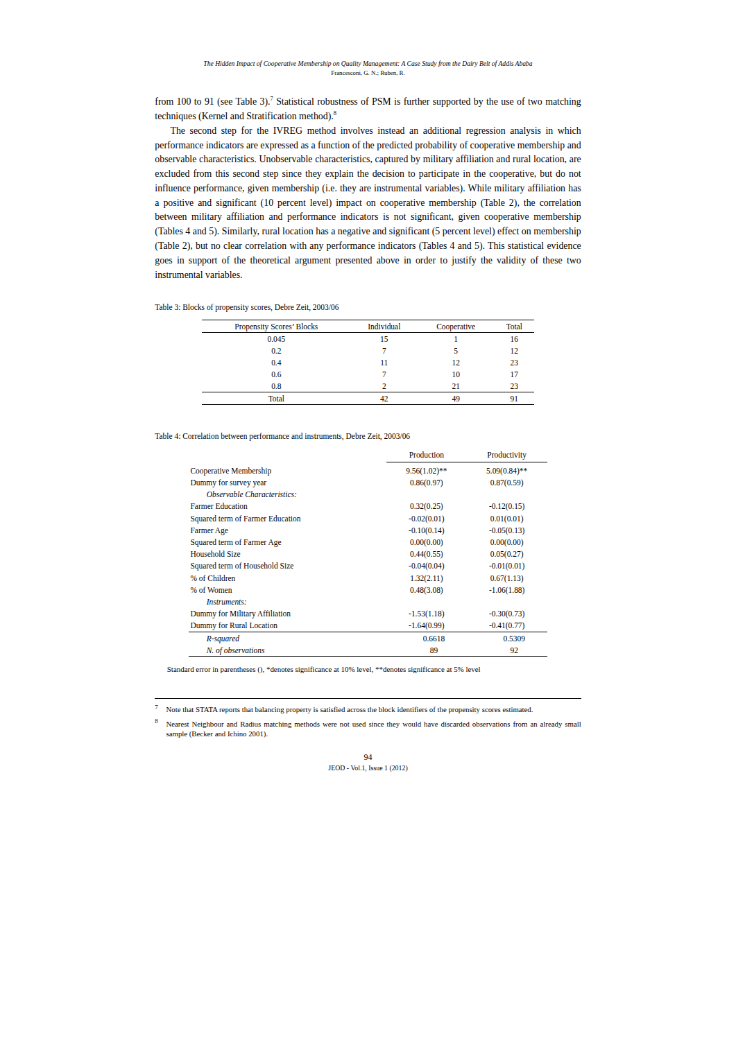The Hidden Impact of Cooperative Membership on Quality Management: A Case Study from the Dairy Belt of Addis Ababa
Francesconi, G. N.; Ruben, R.
from 100 to 91 (see Table 3).7 Statistical robustness of PSM is further supported by the use of two matching techniques (Kernel and Stratification method).8
The second step for the IVREG method involves instead an additional regression analysis in which performance indicators are expressed as a function of the predicted probability of cooperative membership and observable characteristics. Unobservable characteristics, captured by military affiliation and rural location, are excluded from this second step since they explain the decision to participate in the cooperative, but do not influence performance, given membership (i.e. they are instrumental variables). While military affiliation has a positive and significant (10 percent level) impact on cooperative membership (Table 2), the correlation between military affiliation and performance indicators is not significant, given cooperative membership (Tables 4 and 5). Similarly, rural location has a negative and significant (5 percent level) effect on membership (Table 2), but no clear correlation with any performance indicators (Tables 4 and 5). This statistical evidence goes in support of the theoretical argument presented above in order to justify the validity of these two instrumental variables.
Table 3: Blocks of propensity scores, Debre Zeit, 2003/06
| Propensity Scores’ Blocks | Individual | Cooperative | Total |
| --- | --- | --- | --- |
| 0.045 | 15 | 1 | 16 |
| 0.2 | 7 | 5 | 12 |
| 0.4 | 11 | 12 | 23 |
| 0.6 | 7 | 10 | 17 |
| 0.8 | 2 | 21 | 23 |
| Total | 42 | 49 | 91 |
Table 4: Correlation between performance and instruments, Debre Zeit, 2003/06
| | Production | Productivity |
| --- | --- | --- |
| Cooperative Membership | 9.56(1.02)** | 5.09(0.84)** |
| Dummy for survey year | 0.86(0.97) | 0.87(0.59) |
| Observable Characteristics: | | |
| Farmer Education | 0.32(0.25) | -0.12(0.15) |
| Squared term of Farmer Education | -0.02(0.01) | 0.01(0.01) |
| Farmer Age | -0.10(0.14) | -0.05(0.13) |
| Squared term of Farmer Age | 0.00(0.00) | 0.00(0.00) |
| Household Size | 0.44(0.55) | 0.05(0.27) |
| Squared term of Household Size | -0.04(0.04) | -0.01(0.01) |
| % of Children | 1.32(2.11) | 0.67(1.13) |
| % of Women | 0.48(3.08) | -1.06(1.88) |
| Instruments: | | |
| Dummy for Military Affiliation | -1.53(1.18) | -0.30(0.73) |
| Dummy for Rural Location | -1.64(0.99) | -0.41(0.77) |
| R-squared | 0.6618 | 0.5309 |
| N. of observations | 89 | 92 |
Standard error in parentheses (), *denotes significance at 10% level, **denotes significance at 5% level
7 Note that STATA reports that balancing property is satisfied across the block identifiers of the propensity scores estimated.
8 Nearest Neighbour and Radius matching methods were not used since they would have discarded observations from an already small sample (Becker and Ichino 2001).
94
JEOD - Vol.1, Issue 1 (2012)